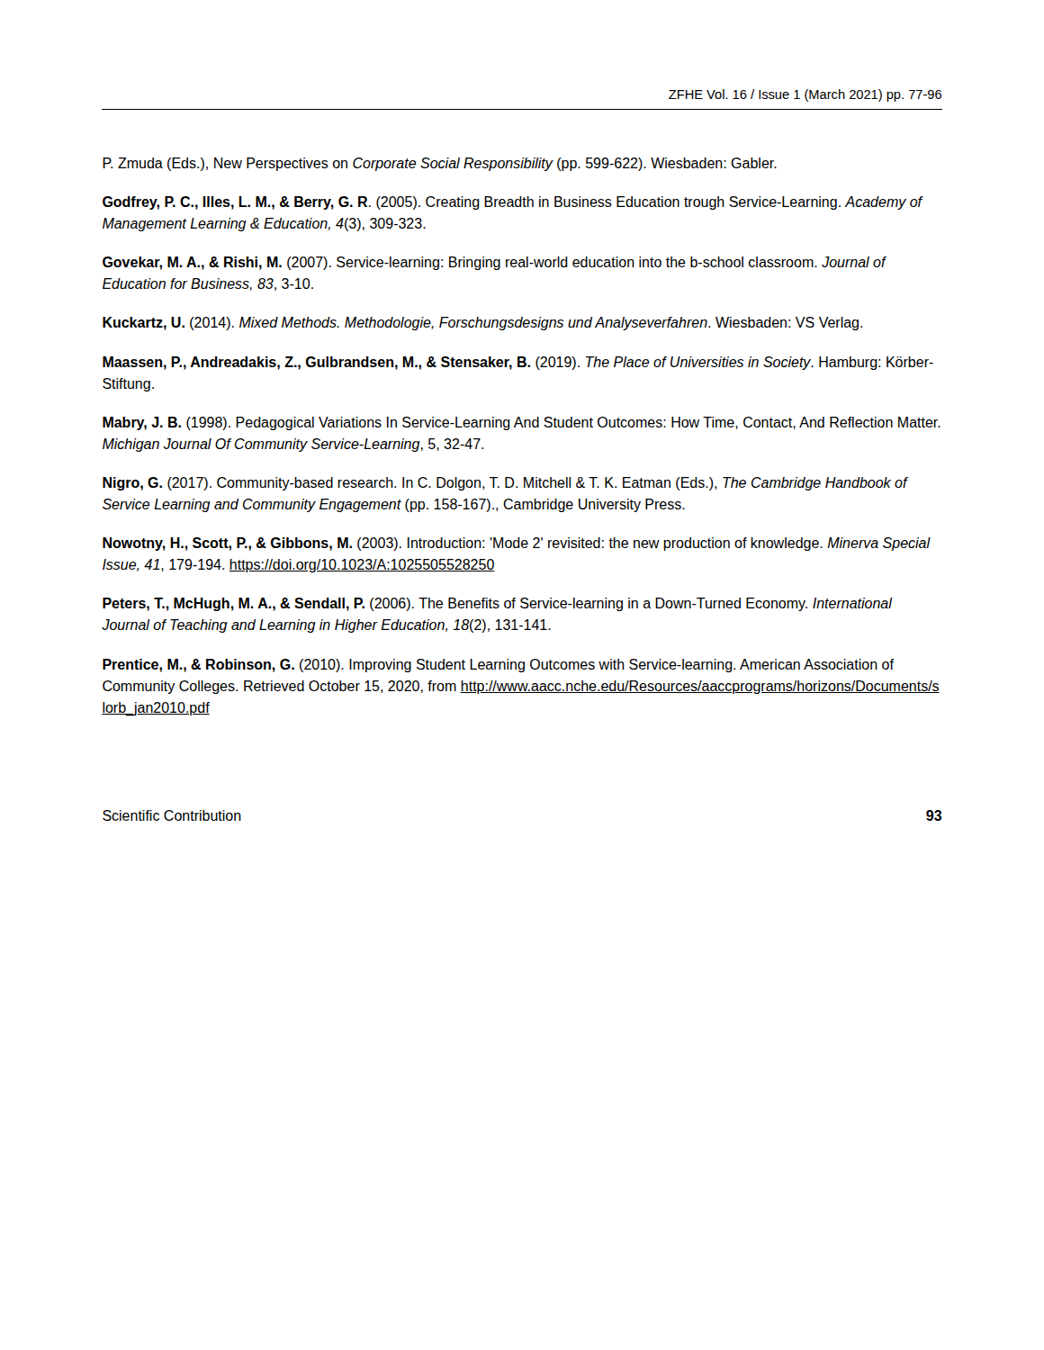ZFHE Vol. 16 / Issue 1 (March 2021) pp. 77-96
P. Zmuda (Eds.), New Perspectives on Corporate Social Responsibility (pp. 599-622). Wiesbaden: Gabler.
Godfrey, P. C., Illes, L. M., & Berry, G. R. (2005). Creating Breadth in Business Education trough Service-Learning. Academy of Management Learning & Education, 4(3), 309-323.
Govekar, M. A., & Rishi, M. (2007). Service-learning: Bringing real-world education into the b-school classroom. Journal of Education for Business, 83, 3-10.
Kuckartz, U. (2014). Mixed Methods. Methodologie, Forschungsdesigns und Analyseverfahren. Wiesbaden: VS Verlag.
Maassen, P., Andreadakis, Z., Gulbrandsen, M., & Stensaker, B. (2019). The Place of Universities in Society. Hamburg: Körber-Stiftung.
Mabry, J. B. (1998). Pedagogical Variations In Service-Learning And Student Outcomes: How Time, Contact, And Reflection Matter. Michigan Journal Of Community Service-Learning, 5, 32-47.
Nigro, G. (2017). Community-based research. In C. Dolgon, T. D. Mitchell & T. K. Eatman (Eds.), The Cambridge Handbook of Service Learning and Community Engagement (pp. 158-167)., Cambridge University Press.
Nowotny, H., Scott, P., & Gibbons, M. (2003). Introduction: 'Mode 2' revisited: the new production of knowledge. Minerva Special Issue, 41, 179-194. https://doi.org/10.1023/A:1025505528250
Peters, T., McHugh, M. A., & Sendall, P. (2006). The Benefits of Service-learning in a Down-Turned Economy. International Journal of Teaching and Learning in Higher Education, 18(2), 131-141.
Prentice, M., & Robinson, G. (2010). Improving Student Learning Outcomes with Service-learning. American Association of Community Colleges. Retrieved October 15, 2020, from http://www.aacc.nche.edu/Resources/aaccprograms/horizons/Documents/slorb_jan2010.pdf
Scientific Contribution 93